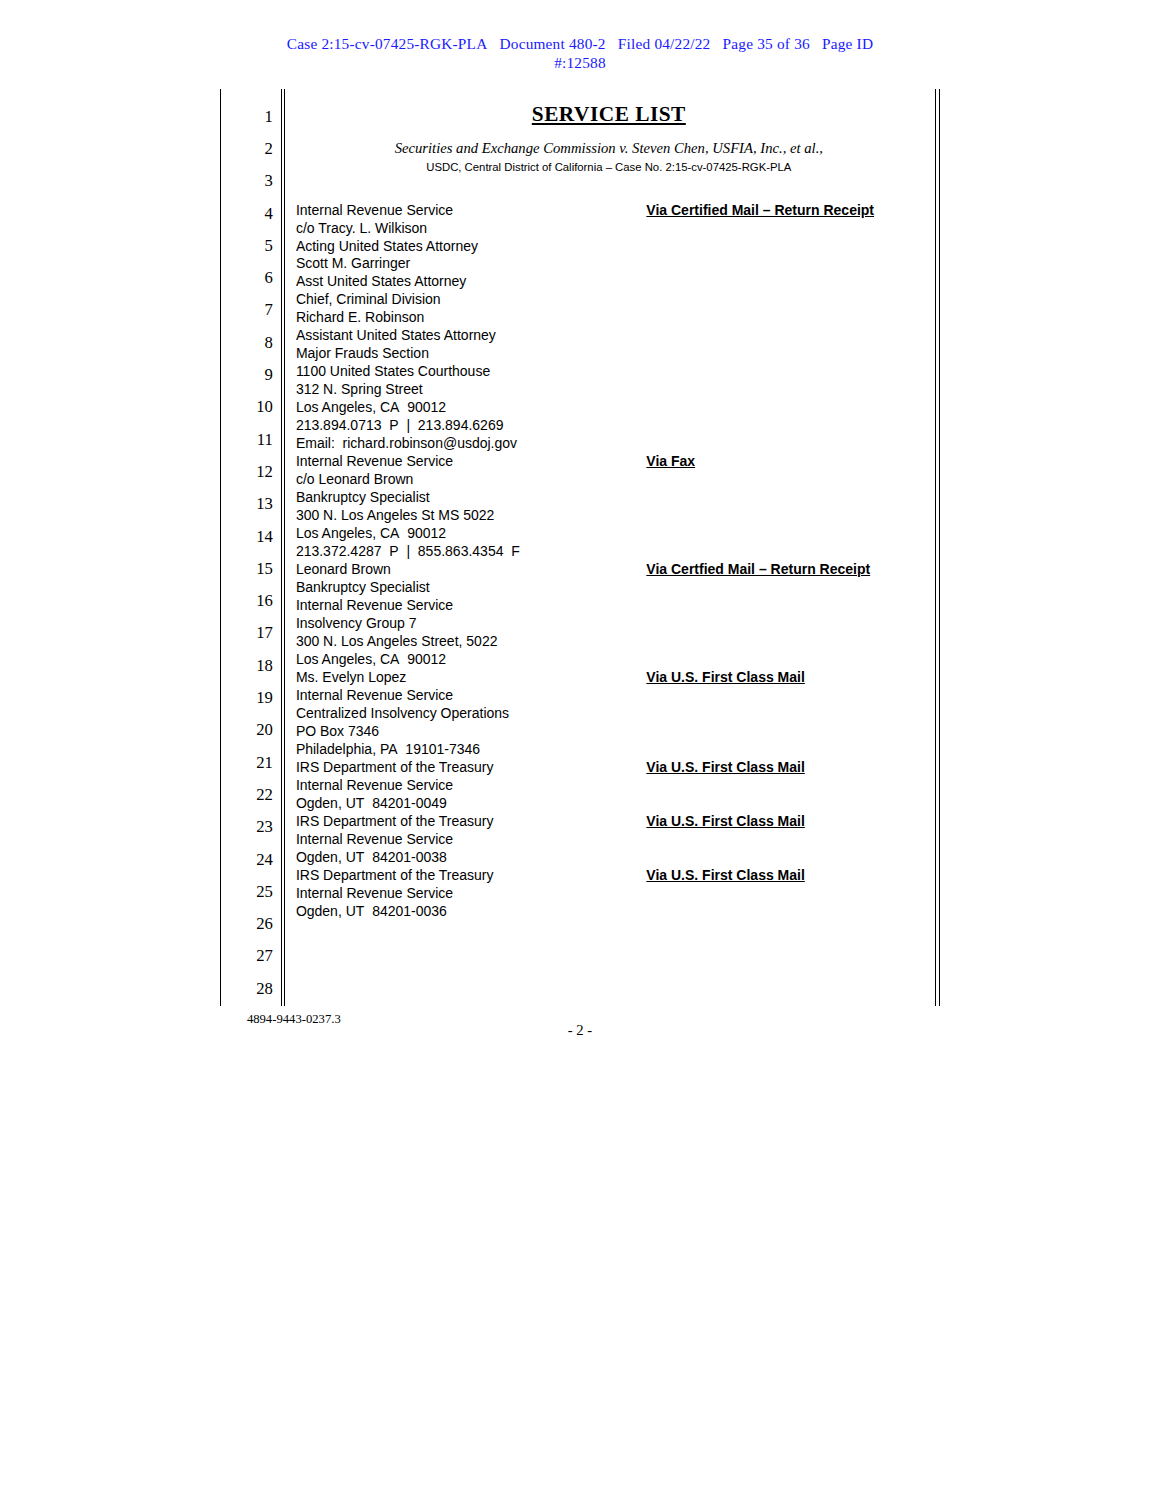Case 2:15-cv-07425-RGK-PLA Document 480-2 Filed 04/22/22 Page 35 of 36 Page ID #:12588
1
2
3
4
5
6
7
8
9
10
11
12
13
14
15
16
17
18
19
20
21
22
23
24
25
26
27
28
SERVICE LIST
Securities and Exchange Commission v. Steven Chen, USFIA, Inc., et al.,
USDC, Central District of California – Case No. 2:15-cv-07425-RGK-PLA
| Internal Revenue Service c/o Tracy. L. Wilkison Acting United States Attorney Scott M. Garringer Asst United States Attorney Chief, Criminal Division Richard E. Robinson Assistant United States Attorney Major Frauds Section 1100 United States Courthouse 312 N. Spring Street Los Angeles, CA 90012 213.894.0713 P / 213.894.6269 Email: richard.robinson@usdoj.gov | Via Certified Mail – Return Receipt |
| Internal Revenue Service c/o Leonard Brown Bankruptcy Specialist 300 N. Los Angeles St MS 5022 Los Angeles, CA 90012 213.372.4287 P / 855.863.4354 F | Via Fax |
| Leonard Brown Bankruptcy Specialist Internal Revenue Service Insolvency Group 7 300 N. Los Angeles Street, 5022 Los Angeles, CA 90012 | Via Certfied Mail – Return Receipt |
| Ms. Evelyn Lopez Internal Revenue Service Centralized Insolvency Operations PO Box 7346 Philadelphia, PA 19101-7346 | Via U.S. First Class Mail |
| IRS Department of the Treasury Internal Revenue Service Ogden, UT 84201-0049 | Via U.S. First Class Mail |
| IRS Department of the Treasury Internal Revenue Service Ogden, UT 84201-0038 | Via U.S. First Class Mail |
| IRS Department of the Treasury Internal Revenue Service Ogden, UT 84201-0036 | Via U.S. First Class Mail |
4894-9443-0237.3
- 2 -